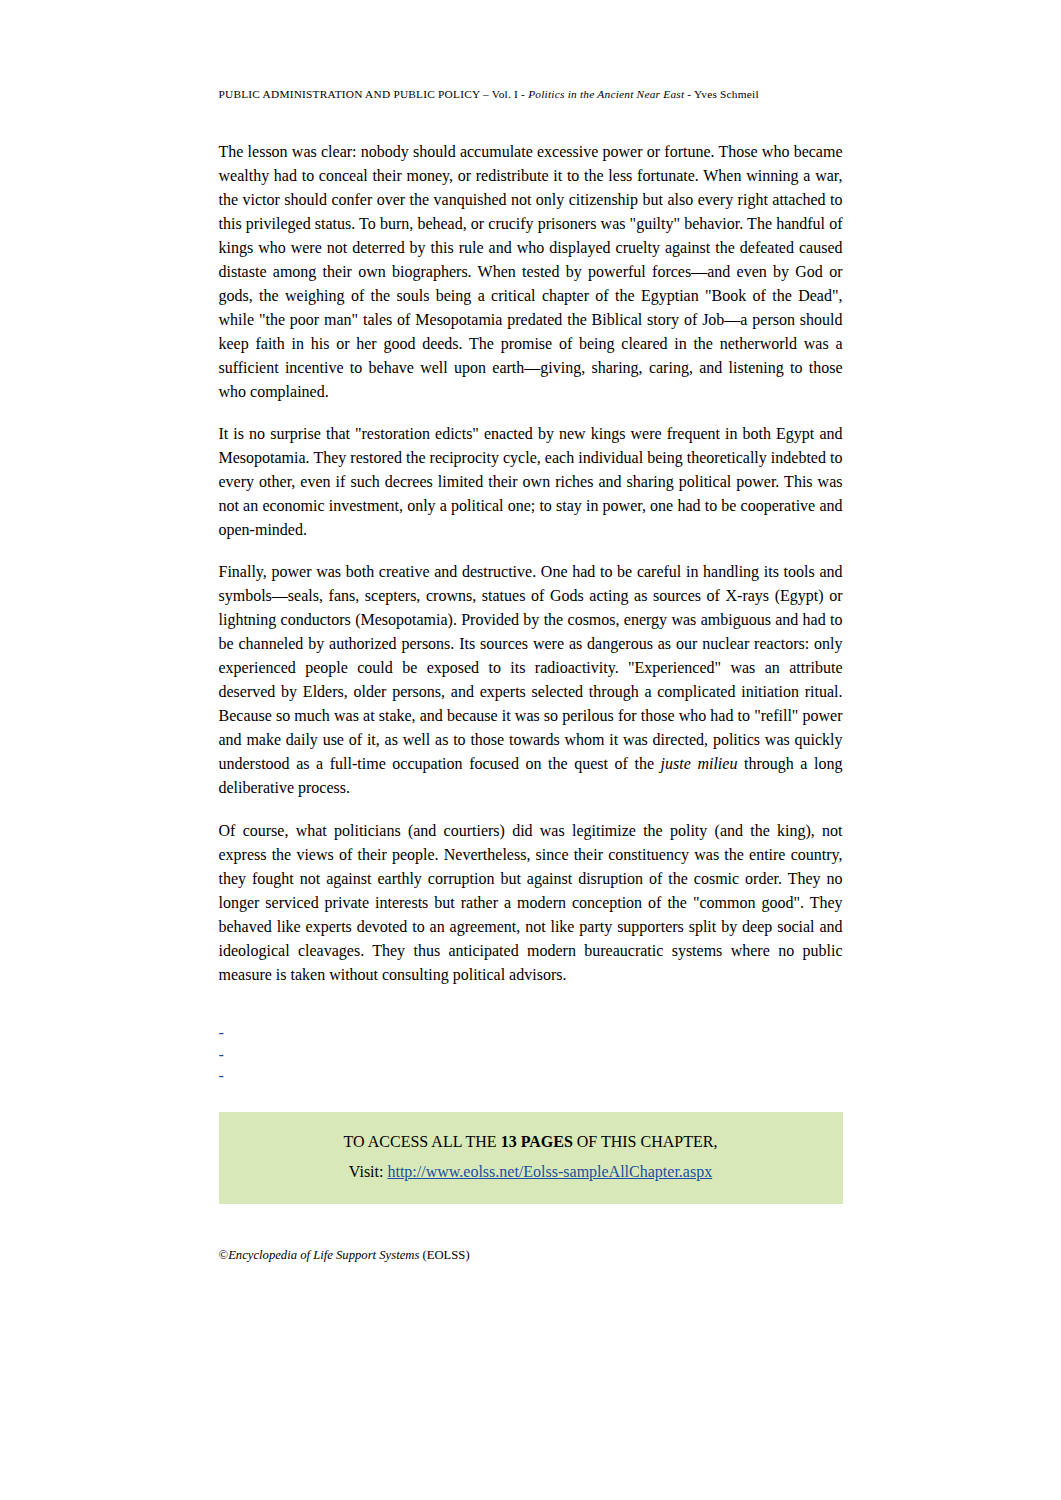PUBLIC ADMINISTRATION AND PUBLIC POLICY – Vol. I - Politics in the Ancient Near East - Yves Schmeil
The lesson was clear: nobody should accumulate excessive power or fortune. Those who became wealthy had to conceal their money, or redistribute it to the less fortunate. When winning a war, the victor should confer over the vanquished not only citizenship but also every right attached to this privileged status. To burn, behead, or crucify prisoners was "guilty" behavior. The handful of kings who were not deterred by this rule and who displayed cruelty against the defeated caused distaste among their own biographers. When tested by powerful forces—and even by God or gods, the weighing of the souls being a critical chapter of the Egyptian "Book of the Dead", while "the poor man" tales of Mesopotamia predated the Biblical story of Job—a person should keep faith in his or her good deeds. The promise of being cleared in the netherworld was a sufficient incentive to behave well upon earth—giving, sharing, caring, and listening to those who complained.
It is no surprise that "restoration edicts" enacted by new kings were frequent in both Egypt and Mesopotamia. They restored the reciprocity cycle, each individual being theoretically indebted to every other, even if such decrees limited their own riches and sharing political power. This was not an economic investment, only a political one; to stay in power, one had to be cooperative and open-minded.
Finally, power was both creative and destructive. One had to be careful in handling its tools and symbols—seals, fans, scepters, crowns, statues of Gods acting as sources of X-rays (Egypt) or lightning conductors (Mesopotamia). Provided by the cosmos, energy was ambiguous and had to be channeled by authorized persons. Its sources were as dangerous as our nuclear reactors: only experienced people could be exposed to its radioactivity. "Experienced" was an attribute deserved by Elders, older persons, and experts selected through a complicated initiation ritual. Because so much was at stake, and because it was so perilous for those who had to "refill" power and make daily use of it, as well as to those towards whom it was directed, politics was quickly understood as a full-time occupation focused on the quest of the juste milieu through a long deliberative process.
Of course, what politicians (and courtiers) did was legitimize the polity (and the king), not express the views of their people. Nevertheless, since their constituency was the entire country, they fought not against earthly corruption but against disruption of the cosmic order. They no longer serviced private interests but rather a modern conception of the "common good". They behaved like experts devoted to an agreement, not like party supporters split by deep social and ideological cleavages. They thus anticipated modern bureaucratic systems where no public measure is taken without consulting political advisors.
- - -
TO ACCESS ALL THE 13 PAGES OF THIS CHAPTER,
Visit: http://www.eolss.net/Eolss-sampleAllChapter.aspx
©Encyclopedia of Life Support Systems (EOLSS)